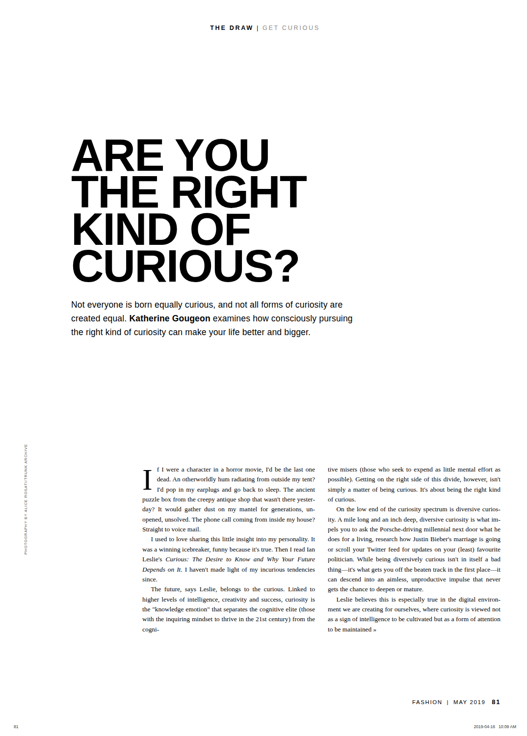THE DRAW|GET CURIOUS
Are You The Right Kind of Curious?
Not everyone is born equally curious, and not all forms of curiosity are created equal. Katherine Gougeon examines how consciously pursuing the right kind of curiosity can make your life better and bigger.
If I were a character in a horror movie, I'd be the last one dead. An otherworldly hum radiating from outside my tent? I'd pop in my earplugs and go back to sleep. The ancient puzzle box from the creepy antique shop that wasn't there yesterday? It would gather dust on my mantel for generations, unopened, unsolved. The phone call coming from inside my house? Straight to voice mail.
I used to love sharing this little insight into my personality. It was a winning icebreaker, funny because it's true. Then I read Ian Leslie's Curious: The Desire to Know and Why Your Future Depends on It. I haven't made light of my incurious tendencies since.
The future, says Leslie, belongs to the curious. Linked to higher levels of intelligence, creativity and success, curiosity is the "knowledge emotion" that separates the cognitive elite (those with the inquiring mindset to thrive in the 21st century) from the cogni-
tive misers (those who seek to expend as little mental effort as possible). Getting on the right side of this divide, however, isn't simply a matter of being curious. It's about being the right kind of curious.
On the low end of the curiosity spectrum is diversive curiosity. A mile long and an inch deep, diversive curiosity is what impels you to ask the Porsche-driving millennial next door what he does for a living, research how Justin Bieber's marriage is going or scroll your Twitter feed for updates on your (least) favourite politician. While being diversively curious isn't in itself a bad thing—it's what gets you off the beaten track in the first place—it can descend into an aimless, unproductive impulse that never gets the chance to deepen or mature.
Leslie believes this is especially true in the digital environment we are creating for ourselves, where curiosity is viewed not as a sign of intelligence to be cultivated but as a form of attention to be maintained »
PHOTOGRAPHY BY ALICE ROSATI/TRUNK ARCHIVE
FASHION | MAY 2019 81
81 2019-04-16 10:09 AM